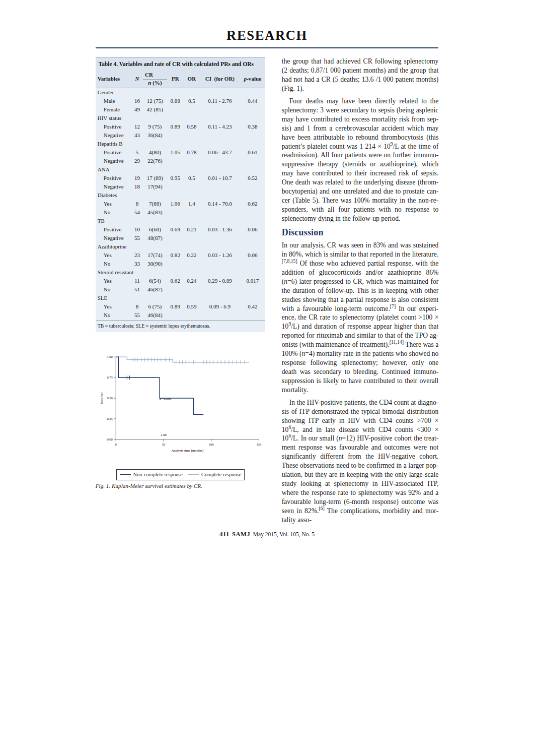RESEARCH
Table 4. Variables and rate of CR with calculated PRs and ORs
| Variables | N | CR | PR | OR | CI (for OR) | p -value |
| --- | --- | --- | --- | --- | --- | --- |
| n (%) |
| Gender |
| Male | 16 | 12 (75) | 0.88 | 0.5 | 0.11 - 2.76 | 0.44 |
| Female | 49 | 42 (85) | | | | |
| HIV status |
| Positive | 12 | 9 (75) | 0.89 | 0.58 | 0.11 - 4.23 | 0.38 |
| Negative | 43 | 36(84) | | | | |
| Hepatitis B |
| Positive | 5 | 4(80) | 1.05 | 0.78 | 0.06 - 43.7 | 0.61 |
| Negative | 29 | 22(76) | | | | |
| ANA |
| Positive | 19 | 17 (89) | 0.95 | 0.5 | 0.01 - 10.7 | 0.52 |
| Negative | 18 | 17(94) | | | | |
| Diabetes |
| Yes | 8 | 7(88) | 1.06 | 1.4 | 0.14 - 70.0 | 0.62 |
| No | 54 | 45(83) | | | | |
| TB |
| Positive | 10 | 6(60) | 0.69 | 0.21 | 0.03 - 1.36 | 0.06 |
| Negative | 55 | 48(87) | | | | |
| Azathioprine |
| Yes | 23 | 17(74) | 0.82 | 0.22 | 0.03 - 1.26 | 0.06 |
| No | 33 | 30(90) | | | | |
| Steroid resistant |
| Yes | 11 | 6(54) | 0.62 | 0.24 | 0.29 - 0.89 | 0.017 |
| No | 51 | 46(87) | | | | |
| SLE |
| Yes | 8 | 6 (75) | 0.89 | 0.59 | 0.09 - 6.9 | 0.42 |
| No | 55 | 46(84) | | | | |
| TB = tuberculosis; SLE = systemic lupus erythematosus. |
0.00 0.25 0.50 0.75 1.00 0 50 100 150 Analysis time (months) Survival p =0.001 1.00
Non-complete response
Complete response
Fig. 1. Kaplan-Meier survival estimates by CR.
the group that had achieved CR following splenectomy (2 deaths; 0.87/1 000 patient months) and the group that had not had a CR (5 deaths; 13.6 /1 000 patient months) (Fig. 1).
Four deaths may have been directly related to the splenectomy: 3 were secondary to sepsis (being asplenic may have contributed to excess mortality risk from sepsis) and 1 from a cerebrovascular accident which may have been attributable to rebound thrombocytosis (this patient’s platelet count was 1 214 × 109/L at the time of readmission). All four patients were on further immunosuppressive therapy (steroids or azathioprine), which may have contributed to their increased risk of sepsis. One death was related to the underlying disease (thrombocytopenia) and one unrelated and due to prostate cancer (Table 5). There was 100% mortality in the non-responders, with all four patients with no response to splenectomy dying in the follow-up period.
Discussion
In our analysis, CR was seen in 83% and was sustained in 80%, which is similar to that reported in the literature.[7,8,15] Of those who achieved partial response, with the addition of glucocorticoids and/or azathioprine 86% (n=6) later progressed to CR, which was maintained for the duration of follow-up. This is in keeping with other studies showing that a partial response is also consistent with a favourable long-term outcome.[7] In our experience, the CR rate to splenectomy (platelet count >100 × 109/L) and duration of response appear higher than that reported for rituximab and similar to that of the TPO agonists (with maintenance of treatment).[11,14] There was a 100% (n=4) mortality rate in the patients who showed no response following splenectomy; however, only one death was secondary to bleeding. Continued immunosuppression is likely to have contributed to their overall mortality.
In the HIV-positive patients, the CD4 count at diagnosis of ITP demonstrated the typical bimodal distribution showing ITP early in HIV with CD4 counts >700 × 106/L, and in late disease with CD4 counts <300 × 106/L. In our small (n=12) HIV-positive cohort the treatment response was favourable and outcomes were not significantly different from the HIV-negative cohort. These observations need to be confirmed in a larger population, but they are in keeping with the only large-scale study looking at splenectomy in HIV-associated ITP, where the response rate to splenectomy was 92% and a favourable long-term (6-month response) outcome was seen in 82%.[6] The complications, morbidity and mortality asso-
411 SAMJ May 2015, Vol. 105, No. 5